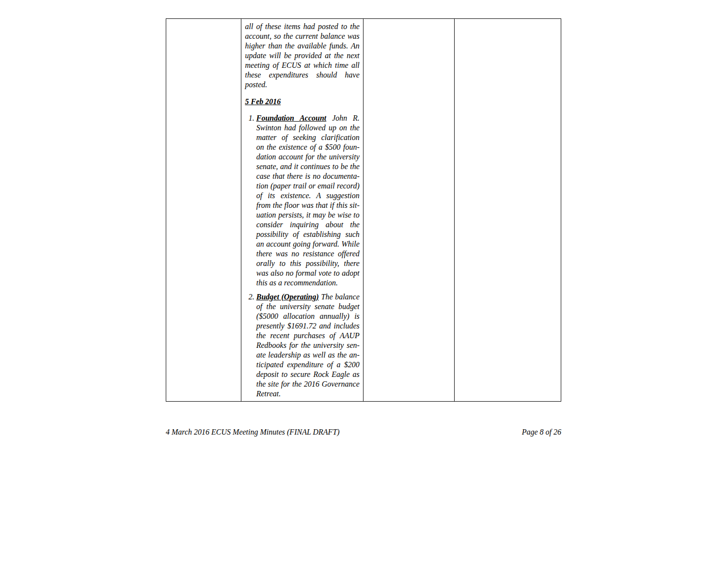| | all of these items had posted to the account, so the current balance was higher than the available funds. An update will be provided at the next meeting of ECUS at which time all these expenditures should have posted. 5 Feb 2016 Foundation Account John R. Swinton had followed up on the matter of seeking clarification on the existence of a $500 foundation account for the university senate, and it continues to be the case that there is no documentation (paper trail or email record) of its existence. A suggestion from the floor was that if this situation persists, it may be wise to consider inquiring about the possibility of establishing such an account going forward. While there was no resistance offered orally to this possibility, there was also no formal vote to adopt this as a recommendation. Budget (Operating) The balance of the university senate budget ($5000 allocation annually) is presently $1691.72 and includes the recent purchases of AAUP Redbooks for the university senate leadership as well as the anticipated expenditure of a $200 deposit to secure Rock Eagle as the site for the 2016 Governance Retreat. | | |
4 March 2016 ECUS Meeting Minutes (FINAL DRAFT)
Page 8 of 26